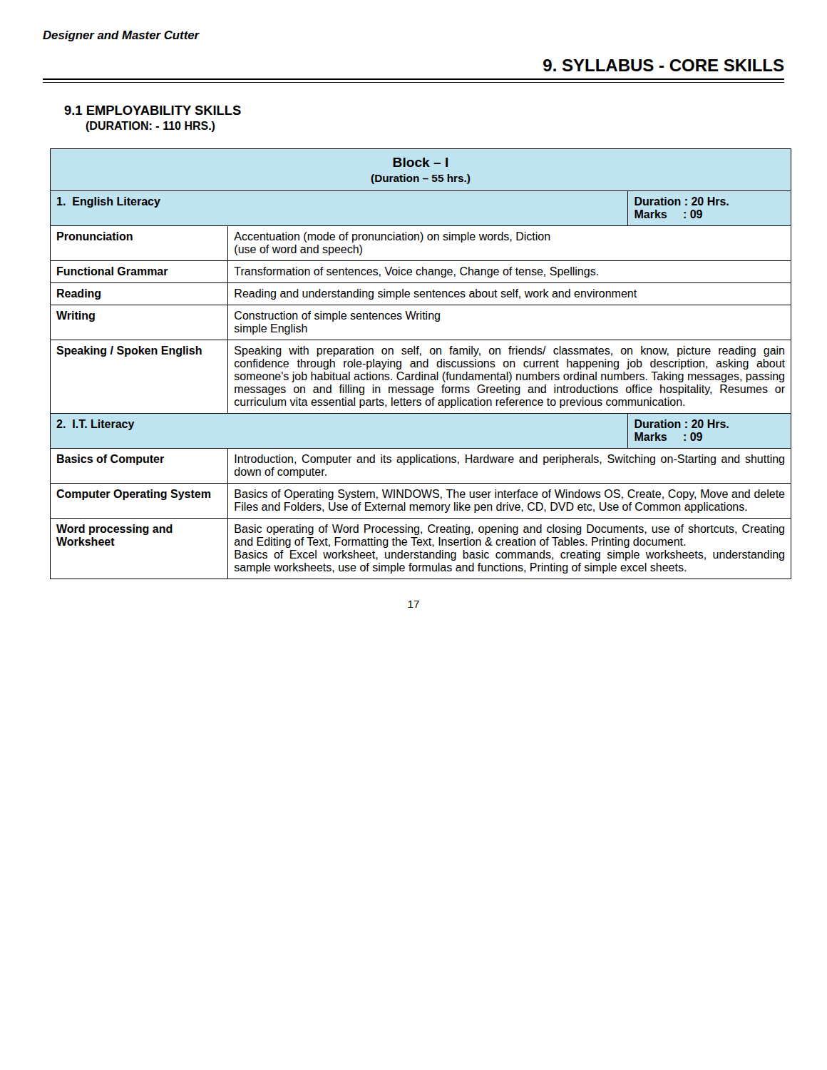Designer and Master Cutter
9. SYLLABUS - CORE SKILLS
9.1 EMPLOYABILITY SKILLS
(DURATION: - 110 HRS.)
| Block – I (Duration – 55 hrs.) |
| 1. English Literacy | Duration : 20 Hrs. Marks : 09 |
| Pronunciation | Accentuation (mode of pronunciation) on simple words, Diction (use of word and speech) |
| Functional Grammar | Transformation of sentences, Voice change, Change of tense, Spellings. |
| Reading | Reading and understanding simple sentences about self, work and environment |
| Writing | Construction of simple sentences Writing simple English |
| Speaking / Spoken English | Speaking with preparation on self, on family, on friends/ classmates, on know, picture reading gain confidence through role-playing and discussions on current happening job description, asking about someone's job habitual actions. Cardinal (fundamental) numbers ordinal numbers. Taking messages, passing messages on and filling in message forms Greeting and introductions office hospitality, Resumes or curriculum vita essential parts, letters of application reference to previous communication. |
| 2. I.T. Literacy | Duration : 20 Hrs. Marks : 09 |
| Basics of Computer | Introduction, Computer and its applications, Hardware and peripherals, Switching on-Starting and shutting down of computer. |
| Computer Operating System | Basics of Operating System, WINDOWS, The user interface of Windows OS, Create, Copy, Move and delete Files and Folders, Use of External memory like pen drive, CD, DVD etc, Use of Common applications. |
| Word processing and Worksheet | Basic operating of Word Processing, Creating, opening and closing Documents, use of shortcuts, Creating and Editing of Text, Formatting the Text, Insertion & creation of Tables. Printing document. Basics of Excel worksheet, understanding basic commands, creating simple worksheets, understanding sample worksheets, use of simple formulas and functions, Printing of simple excel sheets. |
17